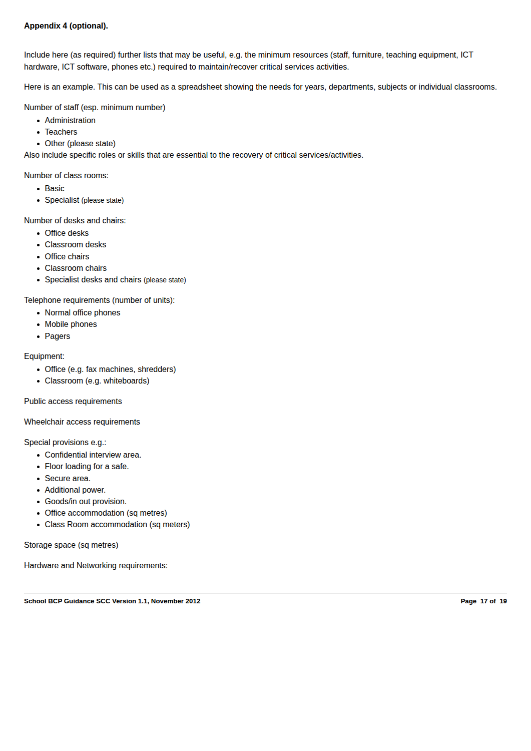Appendix 4 (optional).
Include here (as required) further lists that may be useful, e.g. the minimum resources (staff, furniture, teaching equipment, ICT hardware, ICT software, phones etc.) required to maintain/recover critical services activities.
Here is an example. This can be used as a spreadsheet showing the needs for years, departments, subjects or individual classrooms.
Number of staff (esp. minimum number)
Administration
Teachers
Other (please state)
Also include specific roles or skills that are essential to the recovery of critical services/activities.
Number of class rooms:
Basic
Specialist (please state)
Number of desks and chairs:
Office desks
Classroom desks
Office chairs
Classroom chairs
Specialist desks and chairs (please state)
Telephone requirements (number of units):
Normal office phones
Mobile phones
Pagers
Equipment:
Office (e.g. fax machines, shredders)
Classroom (e.g. whiteboards)
Public access requirements
Wheelchair access requirements
Special provisions e.g.:
Confidential interview area.
Floor loading for a safe.
Secure area.
Additional power.
Goods/in out provision.
Office accommodation (sq metres)
Class Room accommodation (sq meters)
Storage space (sq metres)
Hardware and Networking requirements:
School BCP Guidance SCC Version 1.1, November 2012 Page 17 of 19